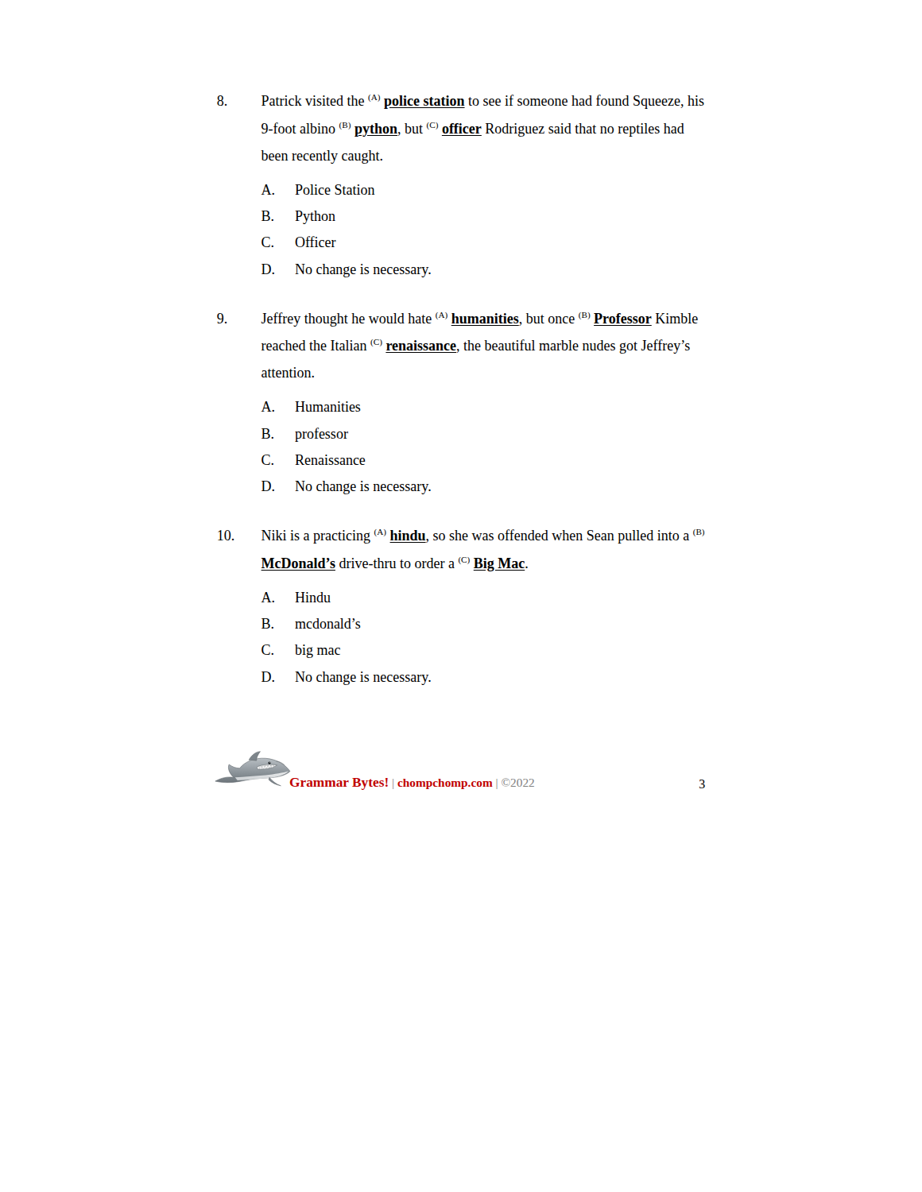8.
Patrick visited the (A) police station to see if someone had found Squeeze, his 9-foot albino (B) python, but (C) officer Rodriguez said that no reptiles had been recently caught.
A. Police Station
B. Python
C. Officer
D. No change is necessary.
9.
Jeffrey thought he would hate (A) humanities, but once (B) Professor Kimble reached the Italian (C) renaissance, the beautiful marble nudes got Jeffrey’s attention.
A. Humanities
B. professor
C. Renaissance
D. No change is necessary.
10.
Niki is a practicing (A) hindu, so she was offended when Sean pulled into a (B) McDonald’s drive-thru to order a (C) Big Mac.
A. Hindu
B. mcdonald’s
C. big mac
D. No change is necessary.
Grammar Bytes! | chompchomp.com | ©2022
3